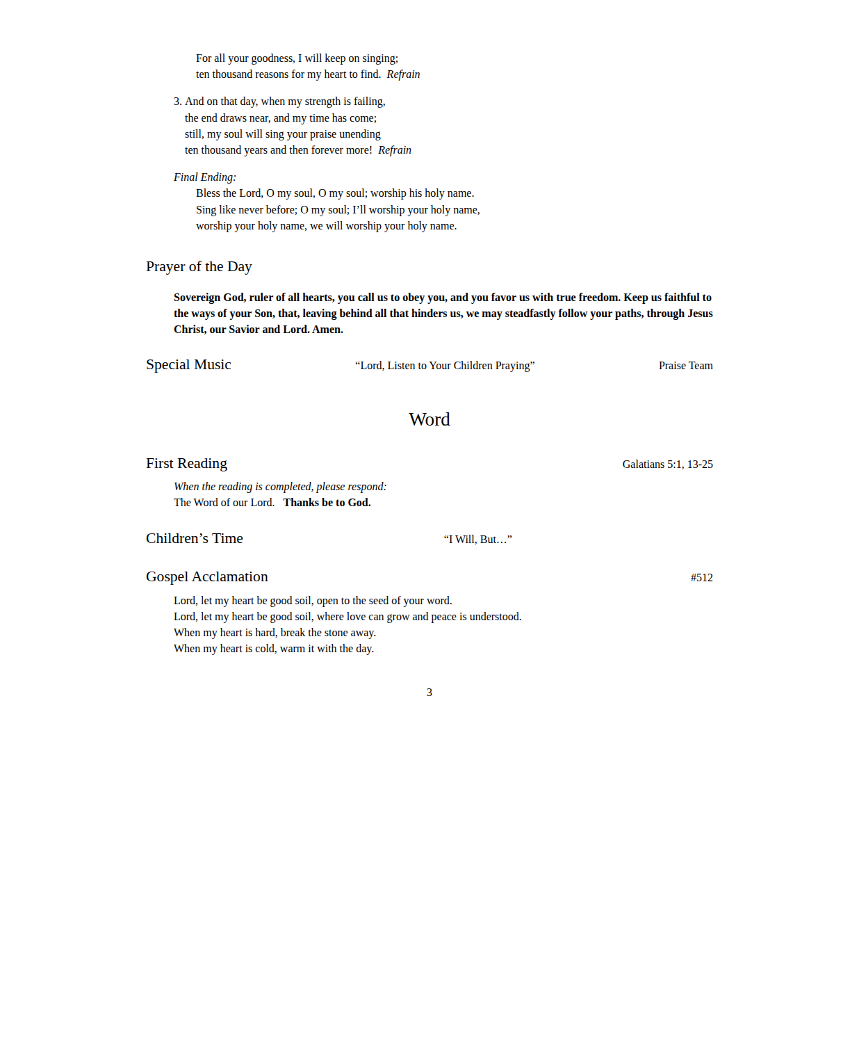For all your goodness, I will keep on singing;
ten thousand reasons for my heart to find. Refrain
And on that day, when my strength is failing,
the end draws near, and my time has come;
still, my soul will sing your praise unending
ten thousand years and then forever more! Refrain
Final Ending:
Bless the Lord, O my soul, O my soul; worship his holy name.
Sing like never before; O my soul; I’ll worship your holy name,
worship your holy name, we will worship your holy name.
Prayer of the Day
Sovereign God, ruler of all hearts, you call us to obey you, and you favor us with true freedom. Keep us faithful to the ways of your Son, that, leaving behind all that hinders us, we may steadfastly follow your paths, through Jesus Christ, our Savior and Lord. Amen.
Special Music “Lord, Listen to Your Children Praying” Praise Team
Word
First Reading Galatians 5:1, 13-25
When the reading is completed, please respond:
The Word of our Lord. Thanks be to God.
Children’s Time “I Will, But…”
Gospel Acclamation #512
Lord, let my heart be good soil, open to the seed of your word.
Lord, let my heart be good soil, where love can grow and peace is understood.
When my heart is hard, break the stone away.
When my heart is cold, warm it with the day.
3